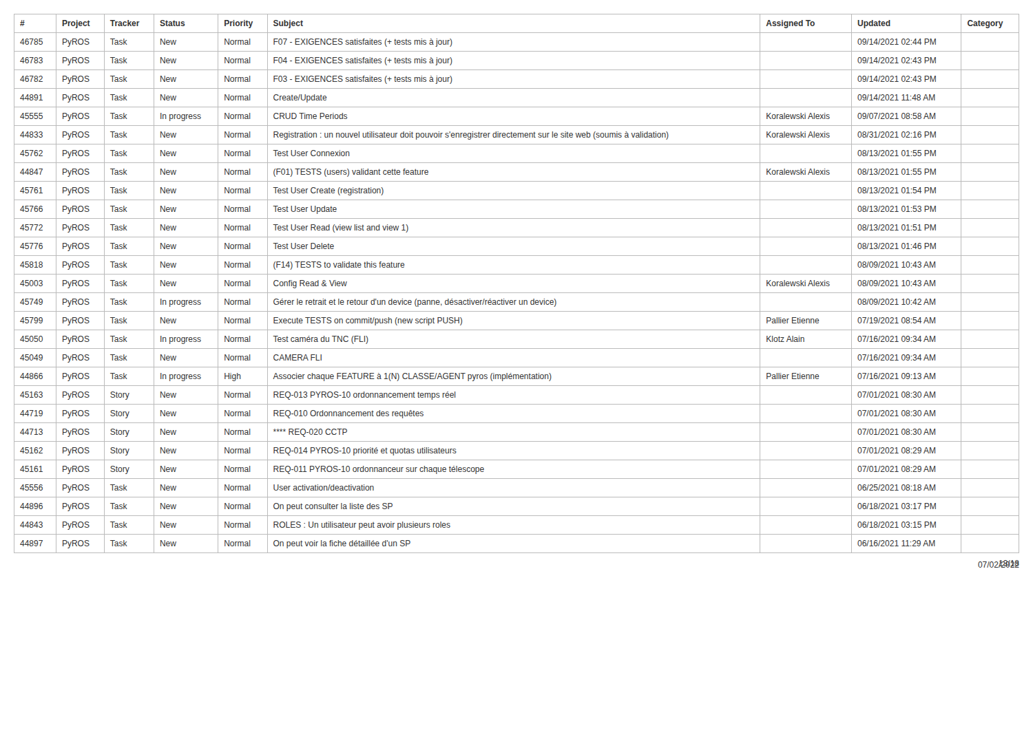| # | Project | Tracker | Status | Priority | Subject | Assigned To | Updated | Category |
| --- | --- | --- | --- | --- | --- | --- | --- | --- |
| 46785 | PyROS | Task | New | Normal | F07 - EXIGENCES satisfaites (+ tests mis à jour) | | 09/14/2021 02:44 PM | |
| 46783 | PyROS | Task | New | Normal | F04 - EXIGENCES satisfaites (+ tests mis à jour) | | 09/14/2021 02:43 PM | |
| 46782 | PyROS | Task | New | Normal | F03 - EXIGENCES satisfaites (+ tests mis à jour) | | 09/14/2021 02:43 PM | |
| 44891 | PyROS | Task | New | Normal | Create/Update | | 09/14/2021 11:48 AM | |
| 45555 | PyROS | Task | In progress | Normal | CRUD Time Periods | Koralewski Alexis | 09/07/2021 08:58 AM | |
| 44833 | PyROS | Task | New | Normal | Registration : un nouvel utilisateur doit pouvoir s'enregistrer directement sur le site web (soumis à validation) | Koralewski Alexis | 08/31/2021 02:16 PM | |
| 45762 | PyROS | Task | New | Normal | Test User Connexion | | 08/13/2021 01:55 PM | |
| 44847 | PyROS | Task | New | Normal | (F01) TESTS (users) validant cette feature | Koralewski Alexis | 08/13/2021 01:55 PM | |
| 45761 | PyROS | Task | New | Normal | Test User Create (registration) | | 08/13/2021 01:54 PM | |
| 45766 | PyROS | Task | New | Normal | Test User Update | | 08/13/2021 01:53 PM | |
| 45772 | PyROS | Task | New | Normal | Test User Read (view list and view 1) | | 08/13/2021 01:51 PM | |
| 45776 | PyROS | Task | New | Normal | Test User Delete | | 08/13/2021 01:46 PM | |
| 45818 | PyROS | Task | New | Normal | (F14) TESTS to validate this feature | | 08/09/2021 10:43 AM | |
| 45003 | PyROS | Task | New | Normal | Config Read & View | Koralewski Alexis | 08/09/2021 10:43 AM | |
| 45749 | PyROS | Task | In progress | Normal | Gérer le retrait et le retour d'un device (panne, désactiver/réactiver un device) | | 08/09/2021 10:42 AM | |
| 45799 | PyROS | Task | New | Normal | Execute TESTS on commit/push (new script PUSH) | Pallier Etienne | 07/19/2021 08:54 AM | |
| 45050 | PyROS | Task | In progress | Normal | Test caméra du TNC (FLI) | Klotz Alain | 07/16/2021 09:34 AM | |
| 45049 | PyROS | Task | New | Normal | CAMERA FLI | | 07/16/2021 09:34 AM | |
| 44866 | PyROS | Task | In progress | High | Associer chaque FEATURE à 1(N) CLASSE/AGENT pyros (implémentation) | Pallier Etienne | 07/16/2021 09:13 AM | |
| 45163 | PyROS | Story | New | Normal | REQ-013 PYROS-10 ordonnancement temps réel | | 07/01/2021 08:30 AM | |
| 44719 | PyROS | Story | New | Normal | REQ-010 Ordonnancement des requêtes | | 07/01/2021 08:30 AM | |
| 44713 | PyROS | Story | New | Normal | **** REQ-020 CCTP | | 07/01/2021 08:30 AM | |
| 45162 | PyROS | Story | New | Normal | REQ-014 PYROS-10 priorité et quotas utilisateurs | | 07/01/2021 08:29 AM | |
| 45161 | PyROS | Story | New | Normal | REQ-011 PYROS-10 ordonnanceur sur chaque télescope | | 07/01/2021 08:29 AM | |
| 45556 | PyROS | Task | New | Normal | User activation/deactivation | | 06/25/2021 08:18 AM | |
| 44896 | PyROS | Task | New | Normal | On peut consulter la liste des SP | | 06/18/2021 03:17 PM | |
| 44843 | PyROS | Task | New | Normal | ROLES : Un utilisateur peut avoir plusieurs roles | | 06/18/2021 03:15 PM | |
| 44897 | PyROS | Task | New | Normal | On peut voir la fiche détaillée d'un SP | | 06/16/2021 11:29 AM | |
07/02/2022
13/18